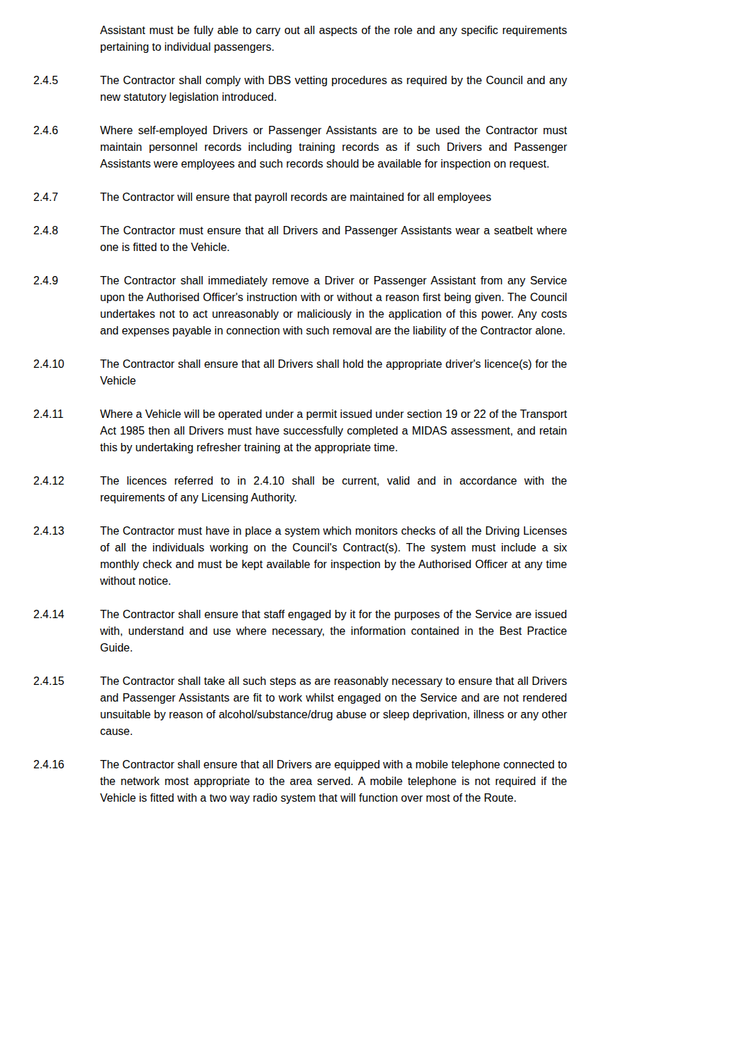Assistant must be fully able to carry out all aspects of the role and any specific requirements pertaining to individual passengers.
2.4.5
The Contractor shall comply with DBS vetting procedures as required by the Council and any new statutory legislation introduced.
2.4.6
Where self-employed Drivers or Passenger Assistants are to be used the Contractor must maintain personnel records including training records as if such Drivers and Passenger Assistants were employees and such records should be available for inspection on request.
2.4.7
The Contractor will ensure that payroll records are maintained for all employees
2.4.8
The Contractor must ensure that all Drivers and Passenger Assistants wear a seatbelt where one is fitted to the Vehicle.
2.4.9
The Contractor shall immediately remove a Driver or Passenger Assistant from any Service upon the Authorised Officer's instruction with or without a reason first being given. The Council undertakes not to act unreasonably or maliciously in the application of this power. Any costs and expenses payable in connection with such removal are the liability of the Contractor alone.
2.4.10
The Contractor shall ensure that all Drivers shall hold the appropriate driver's licence(s) for the Vehicle
2.4.11
Where a Vehicle will be operated under a permit issued under section 19 or 22 of the Transport Act 1985 then all Drivers must have successfully completed a MIDAS assessment, and retain this by undertaking refresher training at the appropriate time.
2.4.12
The licences referred to in 2.4.10 shall be current, valid and in accordance with the requirements of any Licensing Authority.
2.4.13
The Contractor must have in place a system which monitors checks of all the Driving Licenses of all the individuals working on the Council's Contract(s). The system must include a six monthly check and must be kept available for inspection by the Authorised Officer at any time without notice.
2.4.14
The Contractor shall ensure that staff engaged by it for the purposes of the Service are issued with, understand and use where necessary, the information contained in the Best Practice Guide.
2.4.15
The Contractor shall take all such steps as are reasonably necessary to ensure that all Drivers and Passenger Assistants are fit to work whilst engaged on the Service and are not rendered unsuitable by reason of alcohol/substance/drug abuse or sleep deprivation, illness or any other cause.
2.4.16
The Contractor shall ensure that all Drivers are equipped with a mobile telephone connected to the network most appropriate to the area served. A mobile telephone is not required if the Vehicle is fitted with a two way radio system that will function over most of the Route.